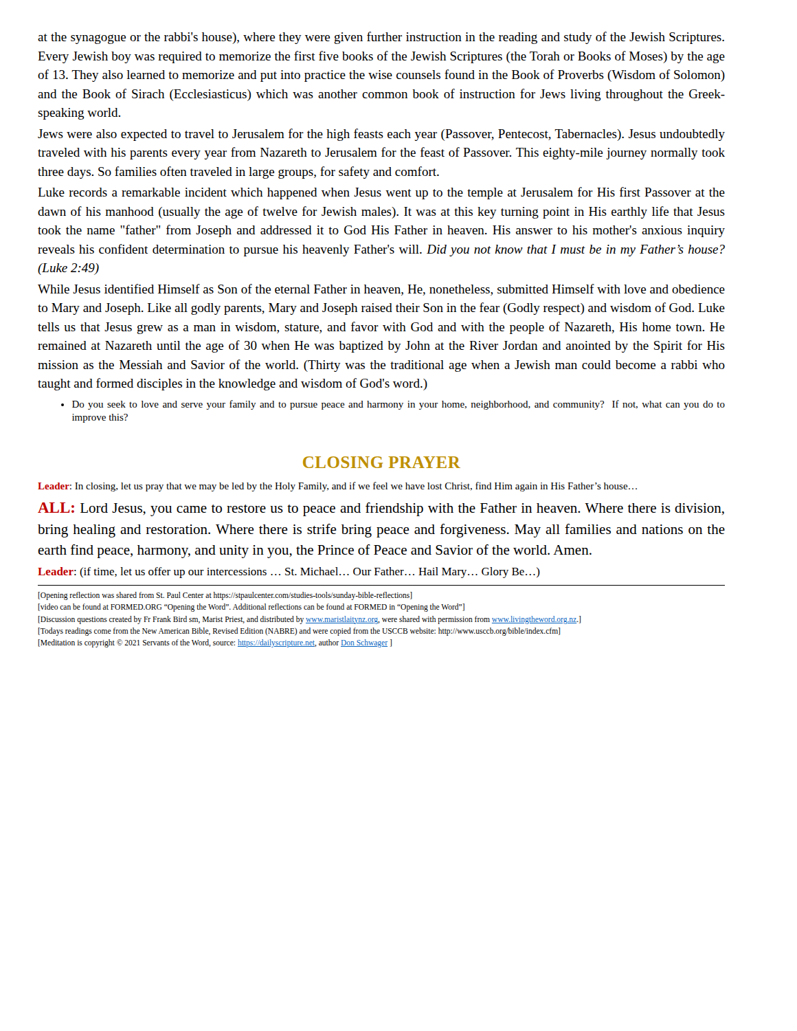at the synagogue or the rabbi's house), where they were given further instruction in the reading and study of the Jewish Scriptures. Every Jewish boy was required to memorize the first five books of the Jewish Scriptures (the Torah or Books of Moses) by the age of 13. They also learned to memorize and put into practice the wise counsels found in the Book of Proverbs (Wisdom of Solomon) and the Book of Sirach (Ecclesiasticus) which was another common book of instruction for Jews living throughout the Greek-speaking world.
Jews were also expected to travel to Jerusalem for the high feasts each year (Passover, Pentecost, Tabernacles). Jesus undoubtedly traveled with his parents every year from Nazareth to Jerusalem for the feast of Passover. This eighty-mile journey normally took three days. So families often traveled in large groups, for safety and comfort.
Luke records a remarkable incident which happened when Jesus went up to the temple at Jerusalem for His first Passover at the dawn of his manhood (usually the age of twelve for Jewish males). It was at this key turning point in His earthly life that Jesus took the name "father" from Joseph and addressed it to God His Father in heaven. His answer to his mother's anxious inquiry reveals his confident determination to pursue his heavenly Father's will. Did you not know that I must be in my Father’s house? (Luke 2:49)
While Jesus identified Himself as Son of the eternal Father in heaven, He, nonetheless, submitted Himself with love and obedience to Mary and Joseph. Like all godly parents, Mary and Joseph raised their Son in the fear (Godly respect) and wisdom of God. Luke tells us that Jesus grew as a man in wisdom, stature, and favor with God and with the people of Nazareth, His home town. He remained at Nazareth until the age of 30 when He was baptized by John at the River Jordan and anointed by the Spirit for His mission as the Messiah and Savior of the world. (Thirty was the traditional age when a Jewish man could become a rabbi who taught and formed disciples in the knowledge and wisdom of God's word.)
Do you seek to love and serve your family and to pursue peace and harmony in your home, neighborhood, and community? If not, what can you do to improve this?
CLOSING PRAYER
Leader: In closing, let us pray that we may be led by the Holy Family, and if we feel we have lost Christ, find Him again in His Father’s house…
ALL: Lord Jesus, you came to restore us to peace and friendship with the Father in heaven. Where there is division, bring healing and restoration. Where there is strife bring peace and forgiveness. May all families and nations on the earth find peace, harmony, and unity in you, the Prince of Peace and Savior of the world. Amen.
Leader: (if time, let us offer up our intercessions … St. Michael… Our Father… Hail Mary… Glory Be…)
[Opening reflection was shared from St. Paul Center at https://stpaulcenter.com/studies-tools/sunday-bible-reflections]
[video can be found at FORMED.ORG “Opening the Word”. Additional reflections can be found at FORMED in “Opening the Word”]
[Discussion questions created by Fr Frank Bird sm, Marist Priest, and distributed by www.maristlaitynz.org, were shared with permission from www.livingtheword.org.nz.]
[Todays readings come from the New American Bible, Revised Edition (NABRE) and were copied from the USCCB website: http://www.usccb.org/bible/index.cfm]
[Meditation is copyright © 2021 Servants of the Word, source: https://dailyscripture.net, author Don Schwager ]